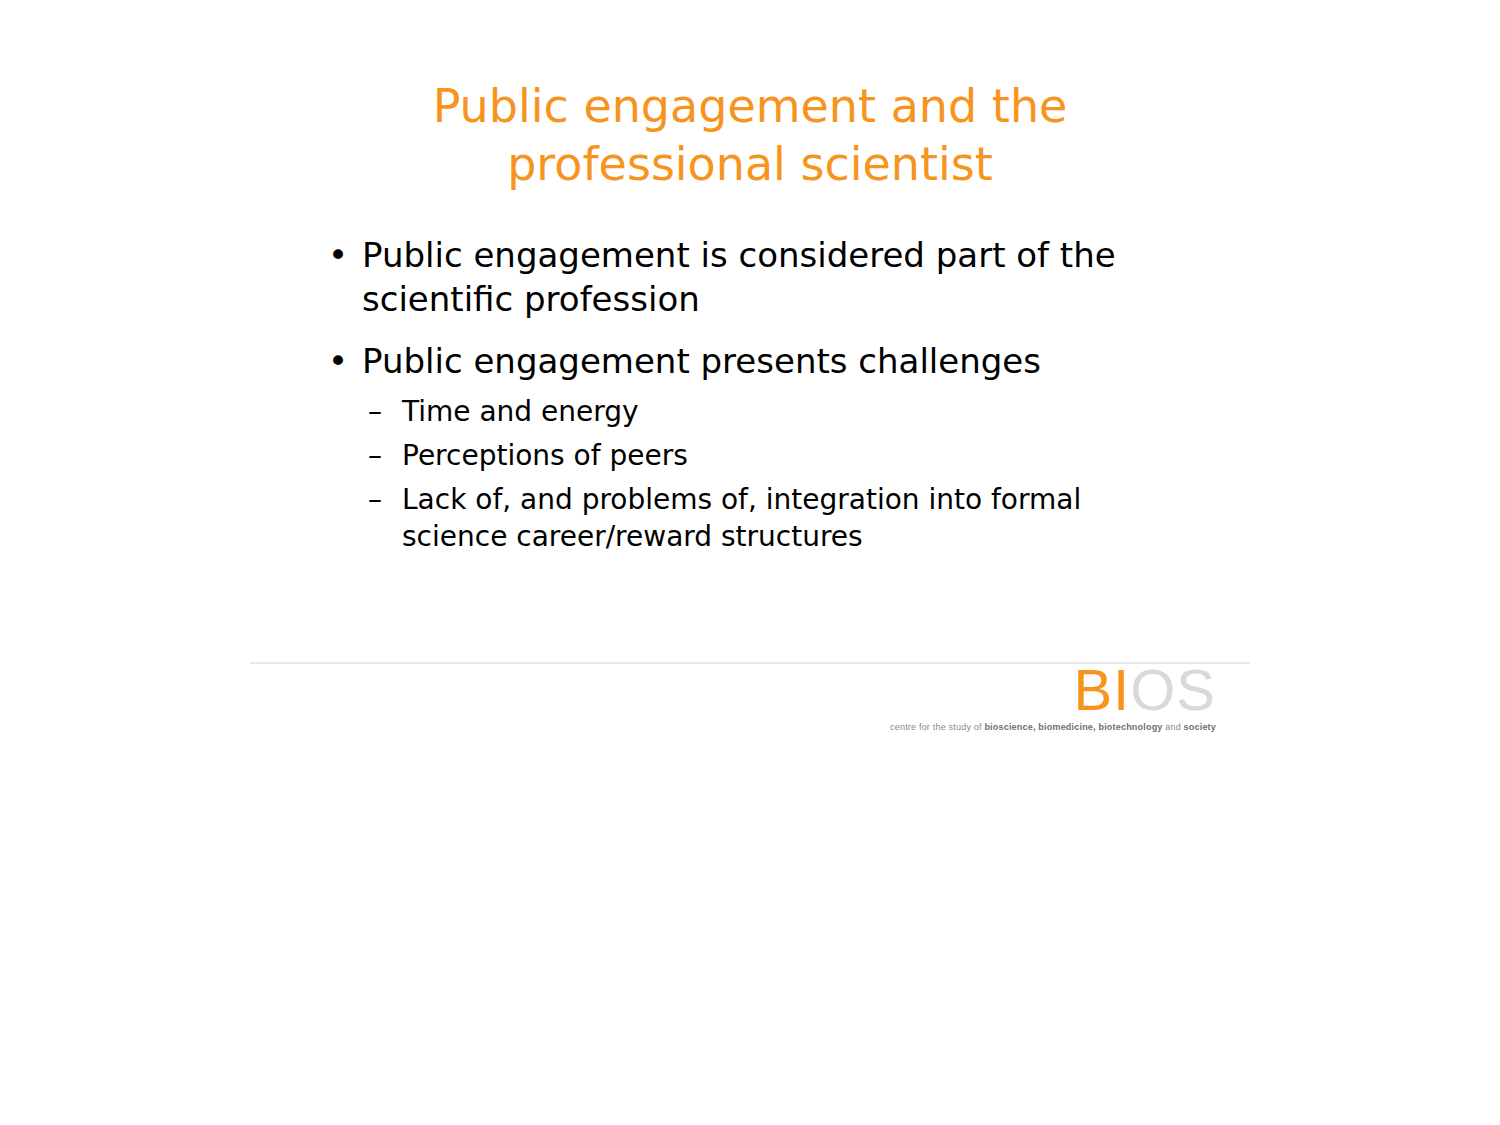Public engagement and the
professional scientist
Public engagement is considered part of the scientific profession
Public engagement presents challenges
Time and energy
Perceptions of peers
Lack of, and problems of, integration into formal science career/reward structures
BI OS
centre for the study of bioscience, biomedicine, biotechnology and society